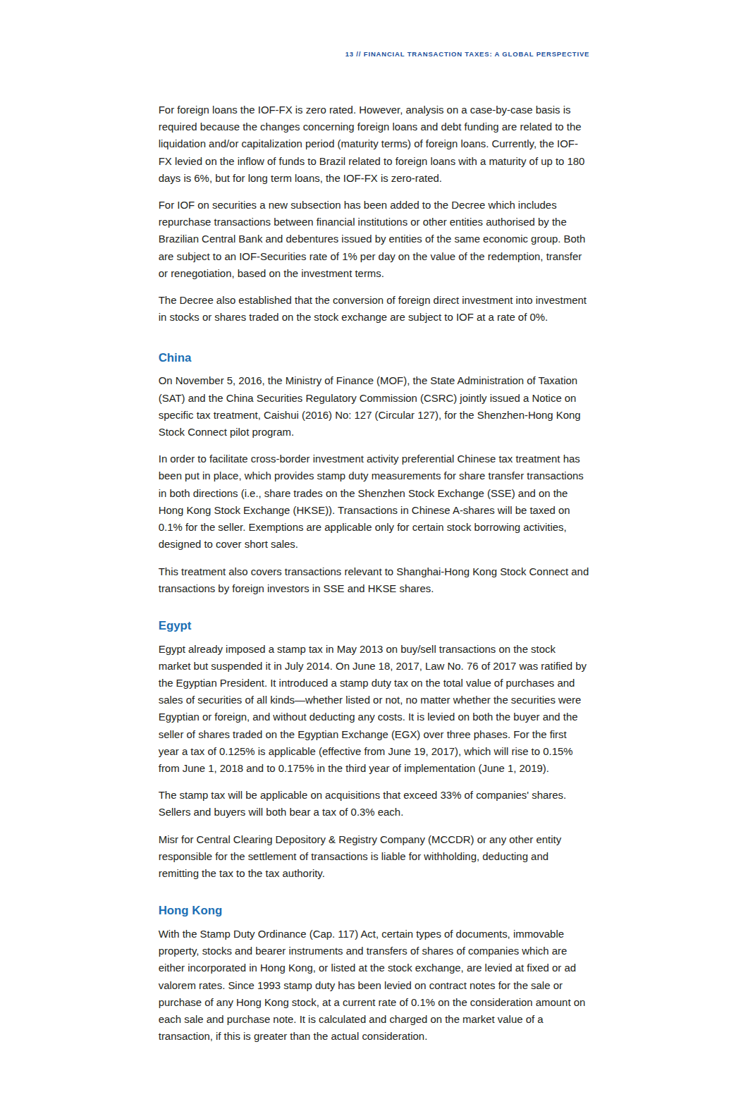13 // Financial Transaction Taxes: A Global Perspective
For foreign loans the IOF-FX is zero rated. However, analysis on a case-by-case basis is required because the changes concerning foreign loans and debt funding are related to the liquidation and/or capitalization period (maturity terms) of foreign loans. Currently, the IOF-FX levied on the inflow of funds to Brazil related to foreign loans with a maturity of up to 180 days is 6%, but for long term loans, the IOF-FX is zero-rated.
For IOF on securities a new subsection has been added to the Decree which includes repurchase transactions between financial institutions or other entities authorised by the Brazilian Central Bank and debentures issued by entities of the same economic group. Both are subject to an IOF-Securities rate of 1% per day on the value of the redemption, transfer or renegotiation, based on the investment terms.
The Decree also established that the conversion of foreign direct investment into investment in stocks or shares traded on the stock exchange are subject to IOF at a rate of 0%.
China
On November 5, 2016, the Ministry of Finance (MOF), the State Administration of Taxation (SAT) and the China Securities Regulatory Commission (CSRC) jointly issued a Notice on specific tax treatment, Caishui (2016) No: 127 (Circular 127), for the Shenzhen-Hong Kong Stock Connect pilot program.
In order to facilitate cross-border investment activity preferential Chinese tax treatment has been put in place, which provides stamp duty measurements for share transfer transactions in both directions (i.e., share trades on the Shenzhen Stock Exchange (SSE) and on the Hong Kong Stock Exchange (HKSE)). Transactions in Chinese A-shares will be taxed on 0.1% for the seller. Exemptions are applicable only for certain stock borrowing activities, designed to cover short sales.
This treatment also covers transactions relevant to Shanghai-Hong Kong Stock Connect and transactions by foreign investors in SSE and HKSE shares.
Egypt
Egypt already imposed a stamp tax in May 2013 on buy/sell transactions on the stock market but suspended it in July 2014. On June 18, 2017, Law No. 76 of 2017 was ratified by the Egyptian President. It introduced a stamp duty tax on the total value of purchases and sales of securities of all kinds—whether listed or not, no matter whether the securities were Egyptian or foreign, and without deducting any costs. It is levied on both the buyer and the seller of shares traded on the Egyptian Exchange (EGX) over three phases. For the first year a tax of 0.125% is applicable (effective from June 19, 2017), which will rise to 0.15% from June 1, 2018 and to 0.175% in the third year of implementation (June 1, 2019).
The stamp tax will be applicable on acquisitions that exceed 33% of companies' shares. Sellers and buyers will both bear a tax of 0.3% each.
Misr for Central Clearing Depository & Registry Company (MCCDR) or any other entity responsible for the settlement of transactions is liable for withholding, deducting and remitting the tax to the tax authority.
Hong Kong
With the Stamp Duty Ordinance (Cap. 117) Act, certain types of documents, immovable property, stocks and bearer instruments and transfers of shares of companies which are either incorporated in Hong Kong, or listed at the stock exchange, are levied at fixed or ad valorem rates. Since 1993 stamp duty has been levied on contract notes for the sale or purchase of any Hong Kong stock, at a current rate of 0.1% on the consideration amount on each sale and purchase note. It is calculated and charged on the market value of a transaction, if this is greater than the actual consideration.